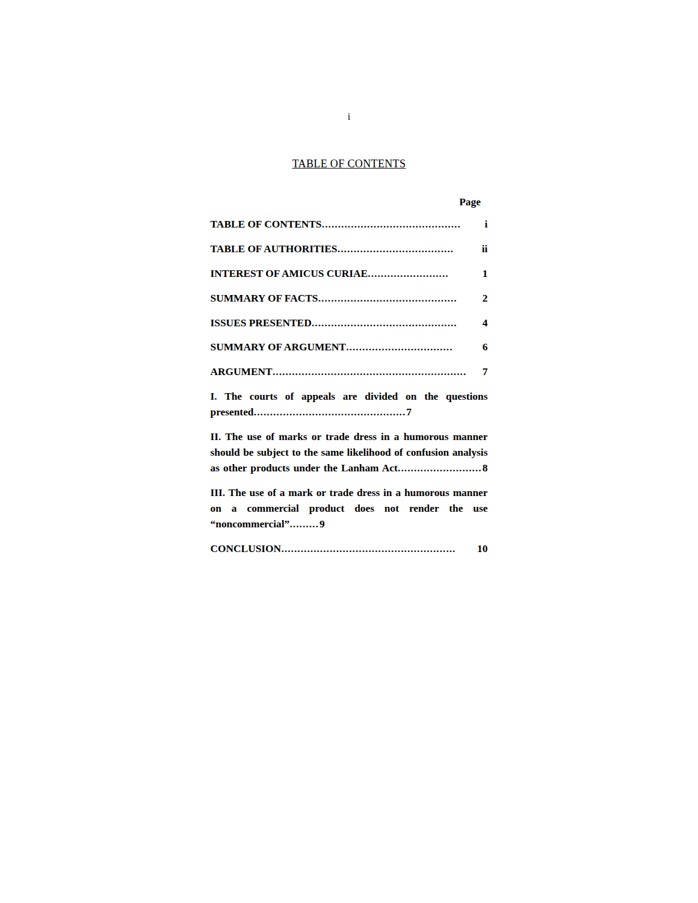i
TABLE OF CONTENTS
Page
TABLE OF CONTENTS........................................... i
TABLE OF AUTHORITIES.................................... ii
INTEREST OF AMICUS CURIAE......................... 1
SUMMARY OF FACTS........................................... 2
ISSUES PRESENTED............................................. 4
SUMMARY OF ARGUMENT................................. 6
ARGUMENT............................................................ 7
I. The courts of appeals are divided on the questions presented............................................... 7
II. The use of marks or trade dress in a humorous manner should be subject to the same likelihood of confusion analysis as other products under the Lanham Act.......................... 8
III. The use of a mark or trade dress in a humorous manner on a commercial product does not render the use “noncommercial”......... 9
CONCLUSION...................................................... 10